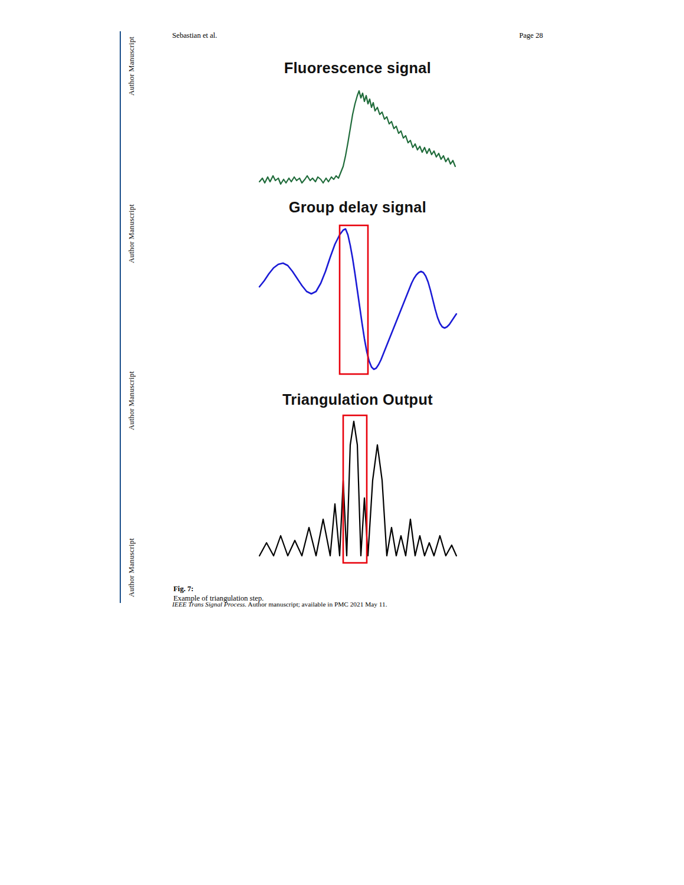Author Manuscript Author Manuscript Author Manuscript Author Manuscript
Sebastian et al.
Page 28
Fluorescence signal
Group delay signal
Triangulation Output
Fig. 7: Example of triangulation step.
IEEE Trans Signal Process. Author manuscript; available in PMC 2021 May 11.